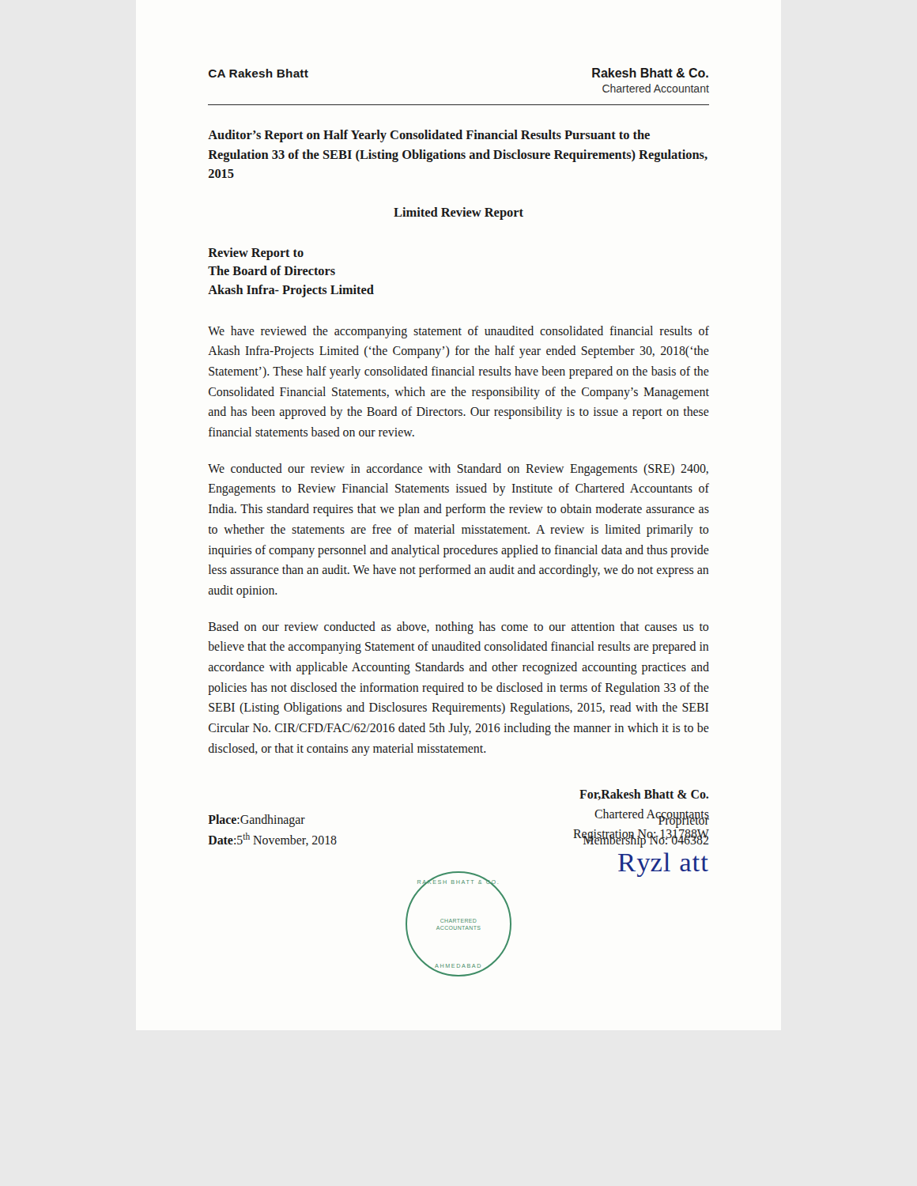CA Rakesh Bhatt
Rakesh Bhatt & Co.
Chartered Accountant
Auditor’s Report on Half Yearly Consolidated Financial Results Pursuant to the Regulation 33 of the SEBI (Listing Obligations and Disclosure Requirements) Regulations, 2015
Limited Review Report
Review Report to
The Board of Directors
Akash Infra- Projects Limited
We have reviewed the accompanying statement of unaudited consolidated financial results of Akash Infra-Projects Limited (‘the Company’) for the half year ended September 30, 2018(‘the Statement’). These half yearly consolidated financial results have been prepared on the basis of the Consolidated Financial Statements, which are the responsibility of the Company’s Management and has been approved by the Board of Directors. Our responsibility is to issue a report on these financial statements based on our review.
We conducted our review in accordance with Standard on Review Engagements (SRE) 2400, Engagements to Review Financial Statements issued by Institute of Chartered Accountants of India. This standard requires that we plan and perform the review to obtain moderate assurance as to whether the statements are free of material misstatement. A review is limited primarily to inquiries of company personnel and analytical procedures applied to financial data and thus provide less assurance than an audit. We have not performed an audit and accordingly, we do not express an audit opinion.
Based on our review conducted as above, nothing has come to our attention that causes us to believe that the accompanying Statement of unaudited consolidated financial results are prepared in accordance with applicable Accounting Standards and other recognized accounting practices and policies has not disclosed the information required to be disclosed in terms of Regulation 33 of the SEBI (Listing Obligations and Disclosures Requirements) Regulations, 2015, read with the SEBI Circular No. CIR/CFD/FAC/62/2016 dated 5th July, 2016 including the manner in which it is to be disclosed, or that it contains any material misstatement.
For,Rakesh Bhatt & Co.
Chartered Accountants
Registration No: 131788W
Ryzl att
Place:Gandhinagar
Date:5th November, 2018
Proprietor
Membership No: 046382
Rakesh Bhatt & Co.
Chartered
Accountants
Ahmedabad